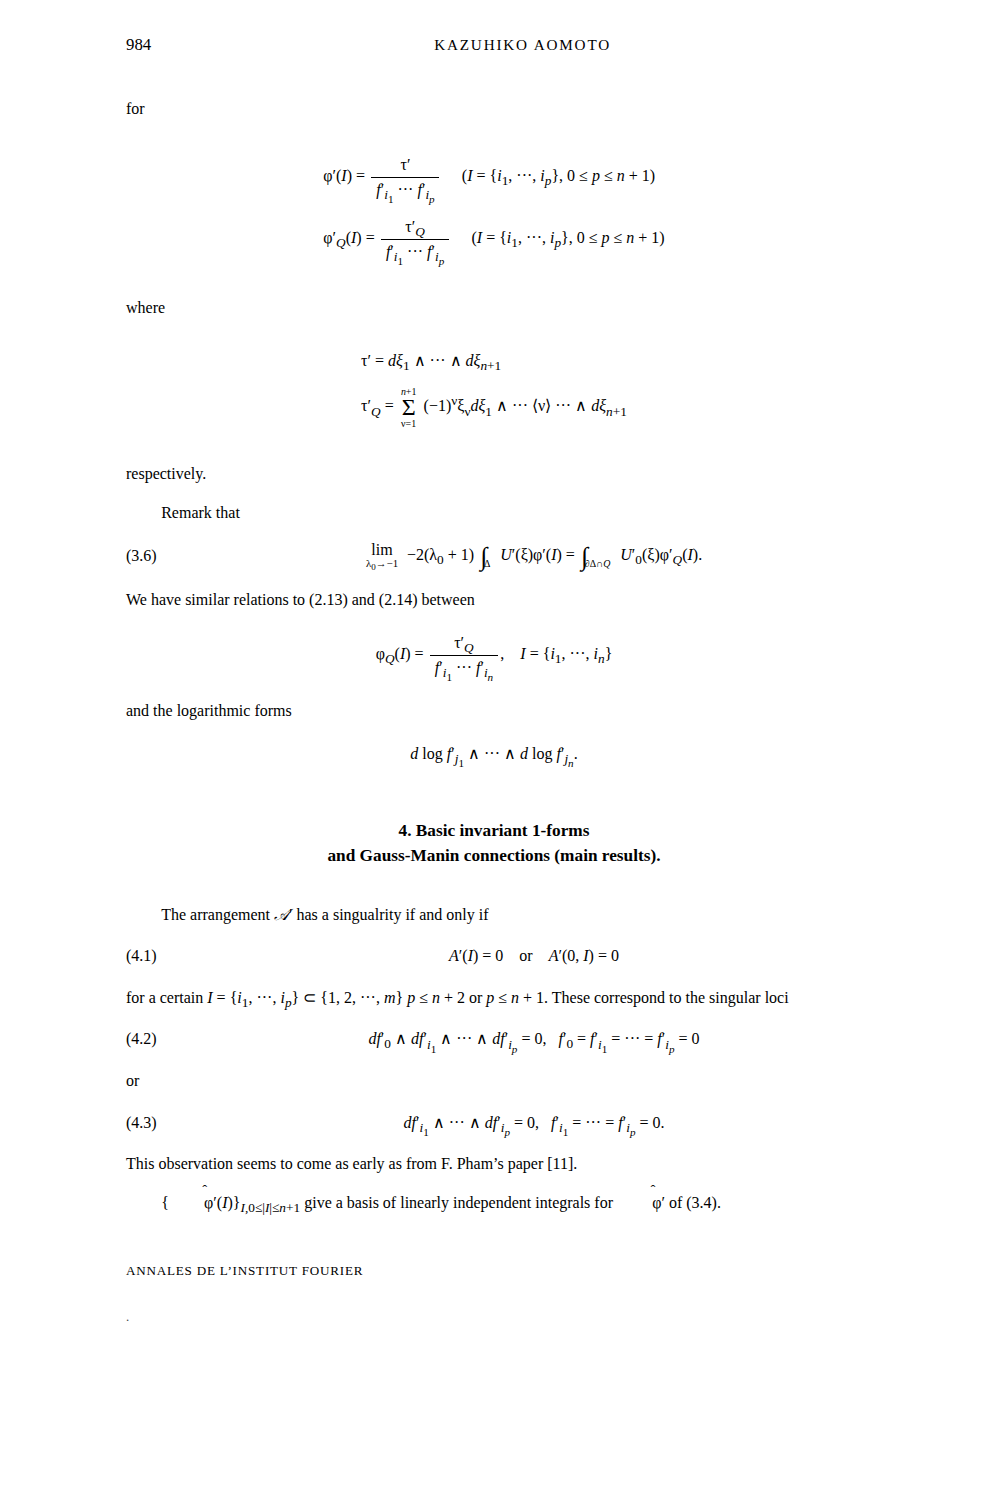984
KAZUHIKO AOMOTO
for
φ′(I) = τ′f′i1 ··· f′ip (I = {i1, ···, ip}, 0 ≤ p ≤ n + 1)
φ′Q(I) = τ′Q f′i1 ··· f′ip (I = {i1, ···, ip}, 0 ≤ p ≤ n + 1)
where
τ′ = dξ1 ∧ ··· ∧ dξn+1
τ′Q = n+1 Σν=1 (−1)νξνdξ1 ∧ ··· ⟨ν⟩ ··· ∧ dξn+1
respectively.
Remark that
(3.6)
lim λ0→−1 −2(λ0 + 1) ∫Δ U′(ξ)φ′(I) = ∫∂Δ∩Q U′0(ξ)φ′Q(I).
We have similar relations to (2.13) and (2.14) between
φQ(I) = τ′Q f′i1 ··· f′in, I = {i1, ···, in}
and the logarithmic forms
d log f′j1 ∧ ··· ∧ d log f′jn.
4. Basic invariant 1-forms
and Gauss-Manin connections (main results).
The arrangement 𝒜′ has a singualrity if and only if
(4.1)
A′(I) = 0 or A′(0, I) = 0
for a certain I = {i1, ···, ip} ⊂ {1, 2, ···, m} p ≤ n + 2 or p ≤ n + 1. These correspond to the singular loci
(4.2)
df′0 ∧ df′i1 ∧ ··· ∧ df′ip = 0, f′0 = f′i1 = ··· = f′ip = 0
or
(4.3)
df′i1 ∧ ··· ∧ df′ip = 0, f′i1 = ··· = f′ip = 0.
This observation seems to come as early as from F. Pham’s paper [11].
{̂φ′(I)}I,0≤|I|≤n+1 give a basis of linearly independent integrals for ̂φ′ of (3.4).
ANNALES DE L’INSTITUT FOURIER
.